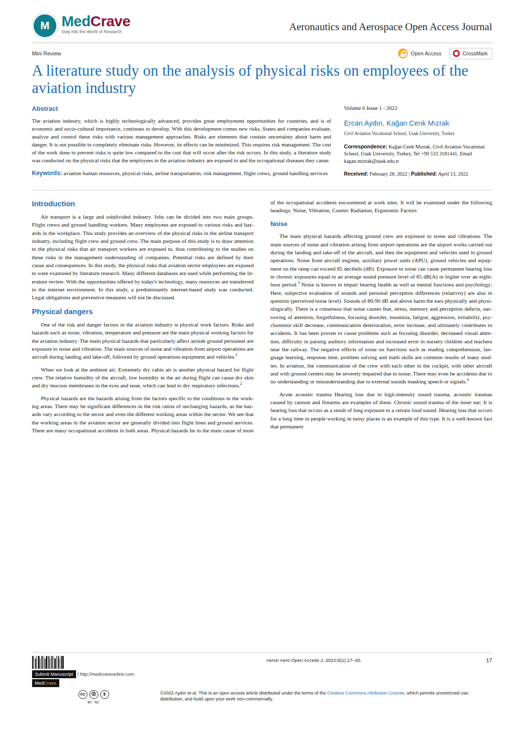M
MedCrave
Step into the World of Research
Aeronautics and Aerospace Open Access Journal
Mini Review
Open Access
CrossMark
A literature study on the analysis of physical risks on employees of the aviation industry
Abstract
The aviation industry, which is highly technologically advanced, provides great employment opportunities for countries, and is of economic and socio-cultural importance, continues to develop. With this development comes new risks. States and companies evaluate, analyze and control these risks with various management approaches. Risks are elements that contain uncertainty about harm and danger. It is not possible to completely eliminate risks. However, its effects can be minimized. This requires risk management. The cost of the work done to prevent risks is quite low compared to the cost that will occur after the risk occurs. In this study, a literature study was conducted on the physical risks that the employees in the aviation industry are exposed to and the occupational diseases they cause.
Keywords: aviation human resources, physical risks, airline transportation, risk management, flight crews, ground handling services
Volume 6 Issue 1 - 2022
Ercan Aydın, Kağan Cenk Mızrak
Civil Aviation Vocational School, Usak University, Turkey
Correspondence: Kağan Cenk Mızrak, Civil Aviation Vocational School, Usak University, Turkey, Tel +90 533 3181441, Email kagan.mizrak@usak.edu.tr
Received: February 28, 2022 | Published: April 13, 2022
Introduction
Air transport is a large and subdivided industry. Jobs can be divided into two main groups. Flight crews and ground handling workers. Many employees are exposed to various risks and hazards in the workplace. This study provides an overview of the physical risks in the airline transport industry, including flight crew and ground crew. The main purpose of this study is to draw attention to the physical risks that air transport workers are exposed to, thus contributing to the studies on these risks in the management understanding of companies. Potential risks are defined by their cause and consequences. In this study, the physical risks that aviation sector employees are exposed to were examined by literature research. Many different databases are used while performing the literature review. With the opportunities offered by today's technology, many resources are transferred to the internet environment. In this study, a predominantly internet-based study was conducted. Legal obligations and preventive measures will not be discussed.
Physical dangers
One of the risk and danger factors in the aviation industry is physical work factors. Risks and hazards such as noise, vibration, temperature and pressure are the main physical working factors for the aviation industry. The main physical hazards that particularly affect airside ground personnel are exposure to noise and vibration. The main sources of noise and vibration from airport operations are aircraft during landing and take-off, followed by ground operations equipment and vehicles.1
When we look at the ambient air; Extremely dry cabin air is another physical hazard for flight crew. The relative humidity of the aircraft, low humidity in the air during flight can cause dry skin and dry mucous membranes in the eyes and nose, which can lead to dry respiratory infections.2
Physical hazards are the hazards arising from the factors specific to the conditions in the working areas. There may be significant differences in the risk ratios of unchanging hazards, as the hazards vary according to the sector and even the different working areas within the sector. We see that the working areas in the aviation sector are generally divided into flight lines and ground services. There are many occupational accidents in both areas. Physical hazards lie in the main cause of most of the occupational accidents encountered at work sites. It will be examined under the following headings: Noise, Vibration, Cosmic Radiation, Ergonomic Factors
Noise
The main physical hazards affecting ground crew are exposure to noise and vibrations. The main sources of noise and vibration arising from airport operations are the airport works carried out during the landing and take-off of the aircraft, and then the equipment and vehicles used in ground operations. Noise from aircraft engines, auxiliary power units (APU), ground vehicles and equipment on the ramp can exceed 85 decibels (dB). Exposure to noise can cause permanent hearing loss in chronic exposures equal to an average sound pressure level of 85 dB(A) or higher over an eight-hour period.3 Noise is known to impair hearing health as well as mental functions and psychology; Here, subjective evaluation of sounds and personal perception differences (relativity) are also in question (perceived noise level). Sounds of 80-90 dB and above harm the ears physically and physiologically. There is a consensus that noise causes fear, stress, memory and perception defects, narrowing of attention, forgetfulness, focusing disorder, insomnia, fatigue, aggression, irritability, psychomotor skill decrease, communication deterioration, error increase, and ultimately contributes to accidents. It has been proven to cause problems such as focusing disorder, decreased visual attention, difficulty in parsing auditory information and increased error in nursery children and teachers near the railway. The negative effects of noise on functions such as reading comprehension, language learning, response time, problem solving and math skills are common results of many studies. In aviation, the communication of the crew with each other in the cockpit, with other aircraft and with ground centers may be severely impaired due to noise; There may even be accidents due to no understanding or misunderstanding due to external sounds masking speech or signals.4
Acute acoustic trauma Hearing loss due to high-intensity sound trauma, acoustic traumas caused by cannon and firearms are examples of these. Chronic sound trauma of the inner ear; It is hearing loss that occurs as a result of long exposure to a certain loud sound. Hearing loss that occurs for a long time in people working in noisy places is an example of this type. It is a well-known fact that permanent
Submit Manuscript | http://medcraveonline.com
MedCrave
Aeron Aero Open Access J. 2022;6(1):17–20.
17
cc Ⓡ $
BY NC
©2022 Aydın et al. This is an open access article distributed under the terms of the Creative Commons Attribution License, which permits unrestricted use, distribution, and build upon your work non-commercially.